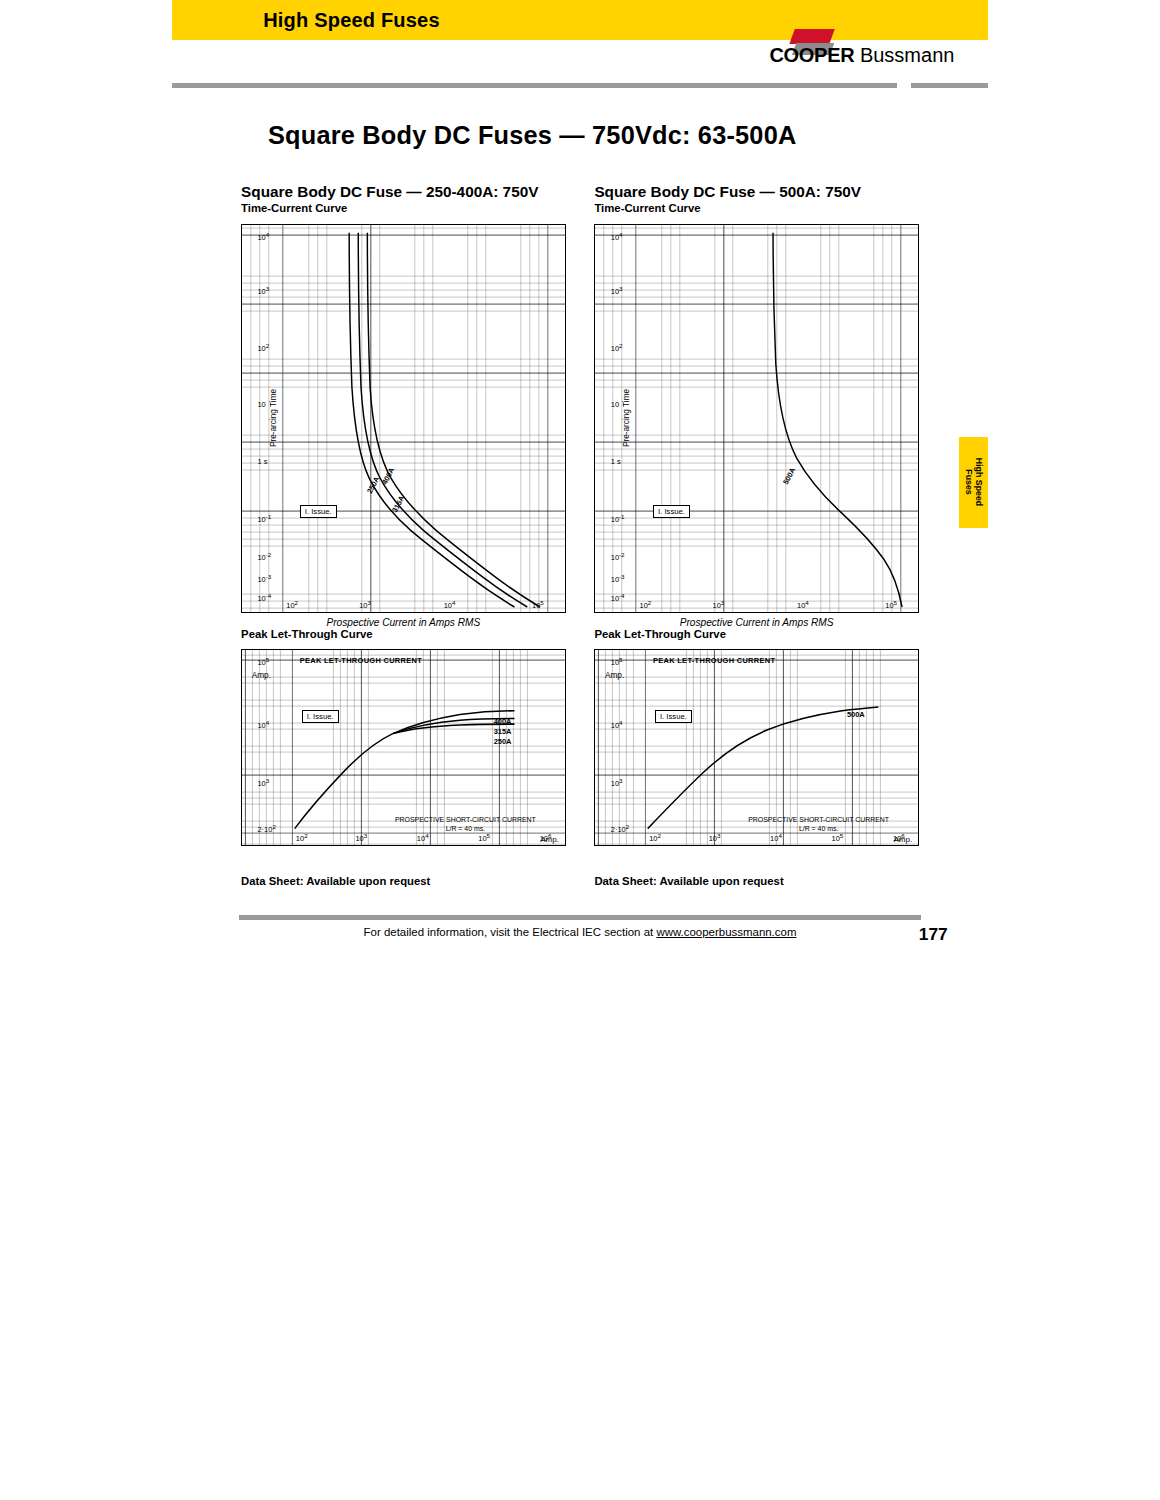High Speed Fuses
COOPER Bussmann
High Speed
Fuses
Square Body DC Fuses — 750Vdc: 63-500A
Square Body DC Fuse — 250-400A: 750V
Time-Current Curve
Pre-arcing Time
104
103
102
10
1 s
10-1
10-2
10-3
10-4
102
103
104
105
I. Issue.
400A
250A
315A
Prospective Current in Amps RMS
Peak Let-Through Curve
PEAK LET-THROUGH CURRENT
Amp.
105
104
103
2·102
102
103
104
105
106
Amp.
I. Issue.
400A
315A
250A
PROSPECTIVE SHORT-CIRCUIT CURRENT
L/R = 40 ms.
Data Sheet: Available upon request
Square Body DC Fuse — 500A: 750V
Time-Current Curve
Pre-arcing Time
104
103
102
10
1 s
10-1
10-2
10-3
10-4
102
103
104
105
I. Issue.
500A
Prospective Current in Amps RMS
Peak Let-Through Curve
PEAK LET-THROUGH CURRENT
Amp.
105
104
103
2·102
102
103
104
105
106
Amp.
I. Issue.
500A
PROSPECTIVE SHORT-CIRCUIT CURRENT
L/R = 40 ms.
Data Sheet: Available upon request
For detailed information, visit the Electrical IEC section at www.cooperbussmann.com
177